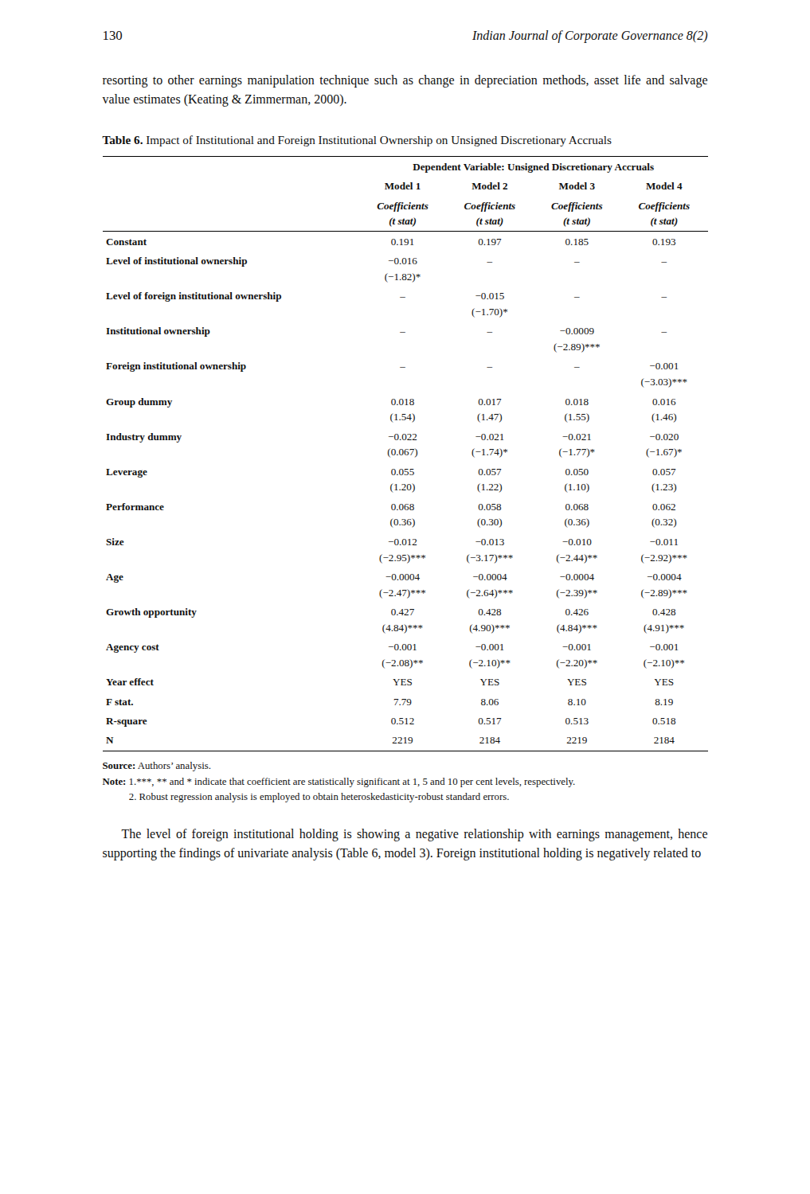130 Indian Journal of Corporate Governance 8(2)
resorting to other earnings manipulation technique such as change in depreciation methods, asset life and salvage value estimates (Keating & Zimmerman, 2000).
Table 6. Impact of Institutional and Foreign Institutional Ownership on Unsigned Discretionary Accruals
| | Dependent Variable: Unsigned Discretionary Accruals |
| --- | --- |
| | Model 1 | Model 2 | Model 3 | Model 4 |
| | Coefficients (t stat) | Coefficients (t stat) | Coefficients (t stat) | Coefficients (t stat) |
| Constant | 0.191 | 0.197 | 0.185 | 0.193 |
| Level of institutional ownership | −0.016 (−1.82)* | – | – | – |
| Level of foreign institutional ownership | – | −0.015 (−1.70)* | – | – |
| Institutional ownership | – | – | −0.0009 (−2.89)*** | – |
| Foreign institutional ownership | – | – | – | −0.001 (−3.03)*** |
| Group dummy | 0.018 (1.54) | 0.017 (1.47) | 0.018 (1.55) | 0.016 (1.46) |
| Industry dummy | −0.022 (0.067) | −0.021 (−1.74)* | −0.021 (−1.77)* | −0.020 (−1.67)* |
| Leverage | 0.055 (1.20) | 0.057 (1.22) | 0.050 (1.10) | 0.057 (1.23) |
| Performance | 0.068 (0.36) | 0.058 (0.30) | 0.068 (0.36) | 0.062 (0.32) |
| Size | −0.012 (−2.95)*** | −0.013 (−3.17)*** | −0.010 (−2.44)** | −0.011 (−2.92)*** |
| Age | −0.0004 (−2.47)*** | −0.0004 (−2.64)*** | −0.0004 (−2.39)** | −0.0004 (−2.89)*** |
| Growth opportunity | 0.427 (4.84)*** | 0.428 (4.90)*** | 0.426 (4.84)*** | 0.428 (4.91)*** |
| Agency cost | −0.001 (−2.08)** | −0.001 (−2.10)** | −0.001 (−2.20)** | −0.001 (−2.10)** |
| Year effect | YES | YES | YES | YES |
| F stat. | 7.79 | 8.06 | 8.10 | 8.19 |
| R-square | 0.512 | 0.517 | 0.513 | 0.518 |
| N | 2219 | 2184 | 2219 | 2184 |
Source: Authors’ analysis.
Note: 1.***, ** and * indicate that coefficient are statistically significant at 1, 5 and 10 per cent levels, respectively.
2. Robust regression analysis is employed to obtain heteroskedasticity-robust standard errors.
The level of foreign institutional holding is showing a negative relationship with earnings management, hence supporting the findings of univariate analysis (Table 6, model 3). Foreign institutional holding is negatively related to